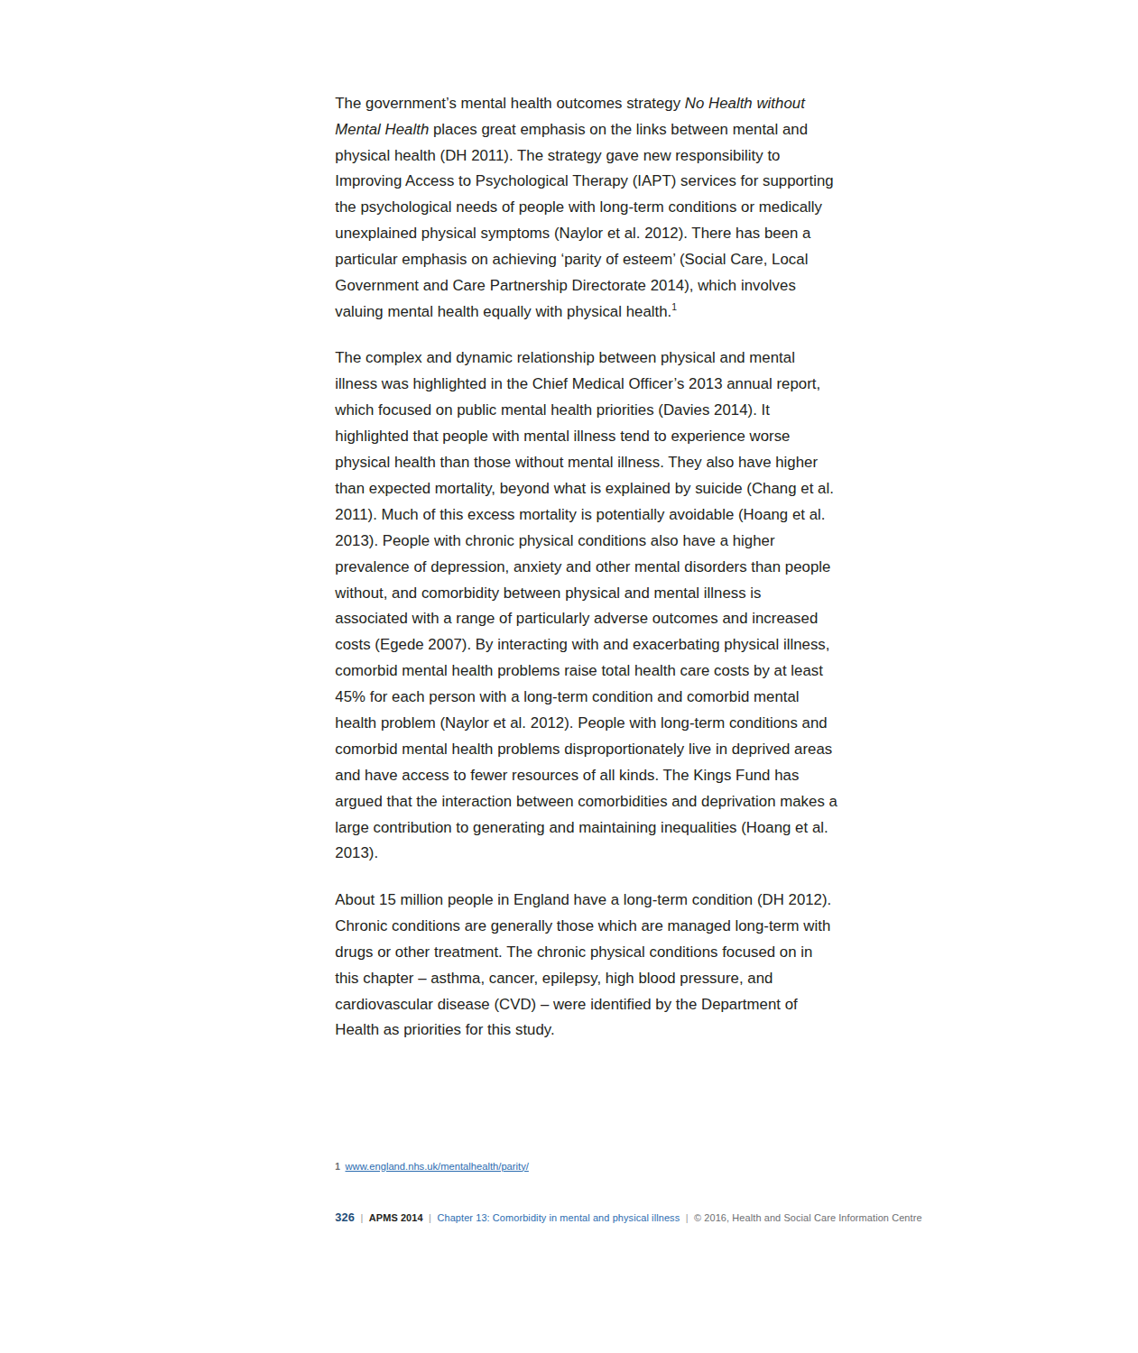The government’s mental health outcomes strategy No Health without Mental Health places great emphasis on the links between mental and physical health (DH 2011). The strategy gave new responsibility to Improving Access to Psychological Therapy (IAPT) services for supporting the psychological needs of people with long-term conditions or medically unexplained physical symptoms (Naylor et al. 2012). There has been a particular emphasis on achieving ‘parity of esteem’ (Social Care, Local Government and Care Partnership Directorate 2014), which involves valuing mental health equally with physical health.1
The complex and dynamic relationship between physical and mental illness was highlighted in the Chief Medical Officer’s 2013 annual report, which focused on public mental health priorities (Davies 2014). It highlighted that people with mental illness tend to experience worse physical health than those without mental illness. They also have higher than expected mortality, beyond what is explained by suicide (Chang et al. 2011). Much of this excess mortality is potentially avoidable (Hoang et al. 2013). People with chronic physical conditions also have a higher prevalence of depression, anxiety and other mental disorders than people without, and comorbidity between physical and mental illness is associated with a range of particularly adverse outcomes and increased costs (Egede 2007). By interacting with and exacerbating physical illness, comorbid mental health problems raise total health care costs by at least 45% for each person with a long-term condition and comorbid mental health problem (Naylor et al. 2012). People with long-term conditions and comorbid mental health problems disproportionately live in deprived areas and have access to fewer resources of all kinds. The Kings Fund has argued that the interaction between comorbidities and deprivation makes a large contribution to generating and maintaining inequalities (Hoang et al. 2013).
About 15 million people in England have a long-term condition (DH 2012). Chronic conditions are generally those which are managed long-term with drugs or other treatment. The chronic physical conditions focused on in this chapter – asthma, cancer, epilepsy, high blood pressure, and cardiovascular disease (CVD) – were identified by the Department of Health as priorities for this study.
1 www.england.nhs.uk/mentalhealth/parity/
326 | APMS 2014 | Chapter 13: Comorbidity in mental and physical illness | © 2016, Health and Social Care Information Centre